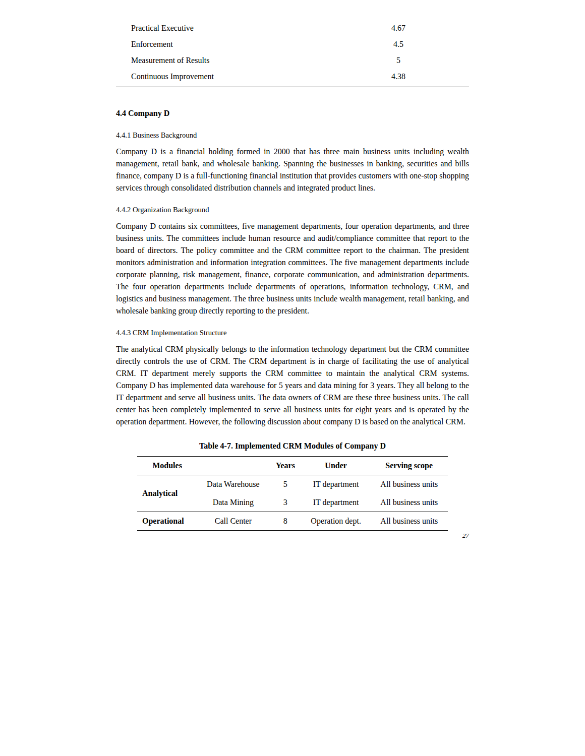| Practical Executive | 4.67 |
| Enforcement | 4.5 |
| Measurement of Results | 5 |
| Continuous Improvement | 4.38 |
4.4 Company D
4.4.1 Business Background
Company D is a financial holding formed in 2000 that has three main business units including wealth management, retail bank, and wholesale banking. Spanning the businesses in banking, securities and bills finance, company D is a full-functioning financial institution that provides customers with one-stop shopping services through consolidated distribution channels and integrated product lines.
4.4.2 Organization Background
Company D contains six committees, five management departments, four operation departments, and three business units. The committees include human resource and audit/compliance committee that report to the board of directors. The policy committee and the CRM committee report to the chairman. The president monitors administration and information integration committees. The five management departments include corporate planning, risk management, finance, corporate communication, and administration departments. The four operation departments include departments of operations, information technology, CRM, and logistics and business management. The three business units include wealth management, retail banking, and wholesale banking group directly reporting to the president.
4.4.3 CRM Implementation Structure
The analytical CRM physically belongs to the information technology department but the CRM committee directly controls the use of CRM. The CRM department is in charge of facilitating the use of analytical CRM. IT department merely supports the CRM committee to maintain the analytical CRM systems. Company D has implemented data warehouse for 5 years and data mining for 3 years. They all belong to the IT department and serve all business units. The data owners of CRM are these three business units. The call center has been completely implemented to serve all business units for eight years and is operated by the operation department. However, the following discussion about company D is based on the analytical CRM.
Table 4-7. Implemented CRM Modules of Company D
| Modules | | Years | Under | Serving scope |
| --- | --- | --- | --- | --- |
| Analytical | Data Warehouse | 5 | IT department | All business units |
| Data Mining | 3 | IT department | All business units |
| Operational | Call Center | 8 | Operation dept. | All business units |
27